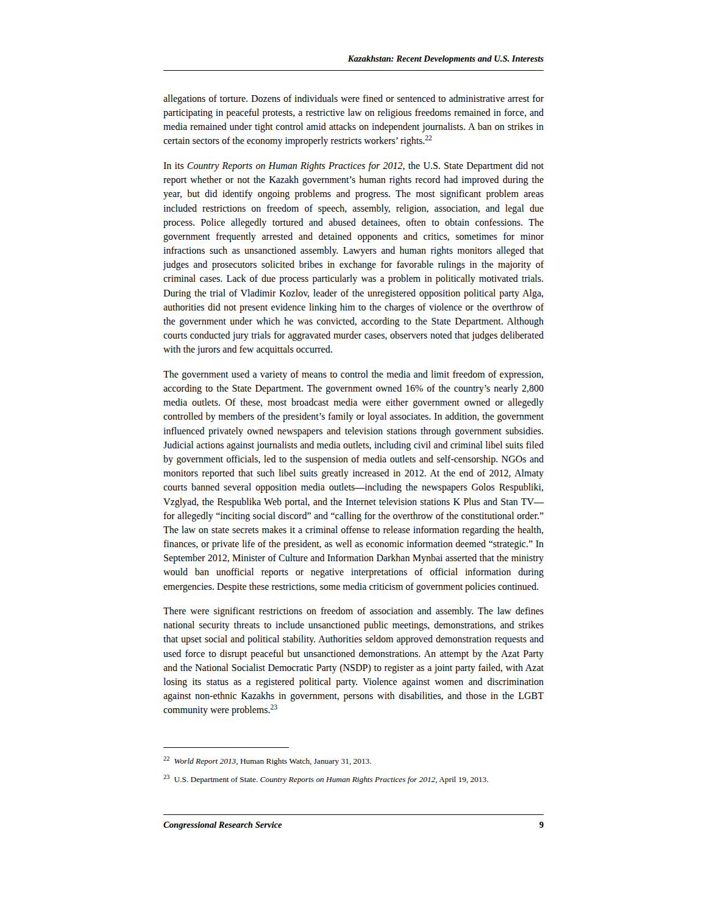Kazakhstan: Recent Developments and U.S. Interests
allegations of torture. Dozens of individuals were fined or sentenced to administrative arrest for participating in peaceful protests, a restrictive law on religious freedoms remained in force, and media remained under tight control amid attacks on independent journalists. A ban on strikes in certain sectors of the economy improperly restricts workers’ rights.22
In its Country Reports on Human Rights Practices for 2012, the U.S. State Department did not report whether or not the Kazakh government’s human rights record had improved during the year, but did identify ongoing problems and progress. The most significant problem areas included restrictions on freedom of speech, assembly, religion, association, and legal due process. Police allegedly tortured and abused detainees, often to obtain confessions. The government frequently arrested and detained opponents and critics, sometimes for minor infractions such as unsanctioned assembly. Lawyers and human rights monitors alleged that judges and prosecutors solicited bribes in exchange for favorable rulings in the majority of criminal cases. Lack of due process particularly was a problem in politically motivated trials. During the trial of Vladimir Kozlov, leader of the unregistered opposition political party Alga, authorities did not present evidence linking him to the charges of violence or the overthrow of the government under which he was convicted, according to the State Department. Although courts conducted jury trials for aggravated murder cases, observers noted that judges deliberated with the jurors and few acquittals occurred.
The government used a variety of means to control the media and limit freedom of expression, according to the State Department. The government owned 16% of the country’s nearly 2,800 media outlets. Of these, most broadcast media were either government owned or allegedly controlled by members of the president’s family or loyal associates. In addition, the government influenced privately owned newspapers and television stations through government subsidies. Judicial actions against journalists and media outlets, including civil and criminal libel suits filed by government officials, led to the suspension of media outlets and self-censorship. NGOs and monitors reported that such libel suits greatly increased in 2012. At the end of 2012, Almaty courts banned several opposition media outlets—including the newspapers Golos Respubliki, Vzglyad, the Respublika Web portal, and the Internet television stations K Plus and Stan TV—for allegedly “inciting social discord” and “calling for the overthrow of the constitutional order.” The law on state secrets makes it a criminal offense to release information regarding the health, finances, or private life of the president, as well as economic information deemed “strategic.” In September 2012, Minister of Culture and Information Darkhan Mynbai asserted that the ministry would ban unofficial reports or negative interpretations of official information during emergencies. Despite these restrictions, some media criticism of government policies continued.
There were significant restrictions on freedom of association and assembly. The law defines national security threats to include unsanctioned public meetings, demonstrations, and strikes that upset social and political stability. Authorities seldom approved demonstration requests and used force to disrupt peaceful but unsanctioned demonstrations. An attempt by the Azat Party and the National Socialist Democratic Party (NSDP) to register as a joint party failed, with Azat losing its status as a registered political party. Violence against women and discrimination against non-ethnic Kazakhs in government, persons with disabilities, and those in the LGBT community were problems.23
22 World Report 2013, Human Rights Watch, January 31, 2013.
23 U.S. Department of State. Country Reports on Human Rights Practices for 2012, April 19, 2013.
Congressional Research Service 9